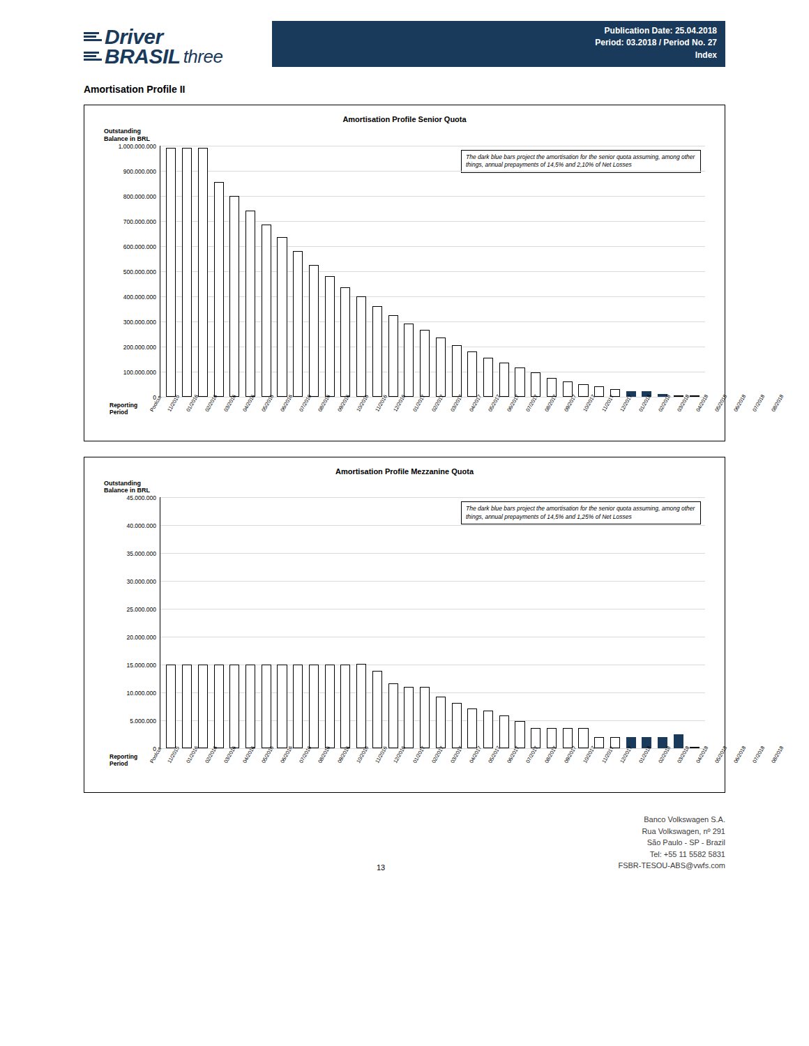Driver
BRASIL three
Publication Date: 25.04.2018
Period: 03.2018 / Period No. 27
Index
Amortisation Profile II
Amortisation Profile Senior Quota
Outstanding
Balance in BRL
The dark blue bars project the amortisation for the senior quota assuming, among other things, annual prepayments of 14,5% and 2,10% of Net Losses
1.000.000.000
900.000.000
800.000.000
700.000.000
600.000.000
500.000.000
400.000.000
300.000.000
200.000.000
100.000.000
0
Reporting
Period
Poolcut
11/2015
01/2016
02/2016
03/2016
04/2016
05/2016
06/2016
07/2016
08/2016
09/2016
10/2016
11/2016
12/2016
01/2017
02/2017
03/2017
04/2017
05/2017
06/2017
07/2017
08/2017
09/2017
10/2017
11/2017
12/2017
01/2018
02/2018
03/2018
04/2018
05/2018
06/2018
07/2018
08/2018
Amortisation Profile Mezzanine Quota
Outstanding
Balance in BRL
The dark blue bars project the amortisation for the senior quota assuming, among other things, annual prepayments of 14,5% and 1,25% of Net Losses
45.000.000
40.000.000
35.000.000
30.000.000
25.000.000
20.000.000
15.000.000
10.000.000
5.000.000
0
Reporting
Period
Poolcut
11/2015
01/2016
02/2016
03/2016
04/2016
05/2016
06/2016
07/2016
08/2016
09/2016
10/2016
11/2016
12/2016
01/2017
02/2017
03/2017
04/2017
05/2017
06/2017
07/2017
08/2017
09/2017
10/2017
11/2017
12/2017
01/2018
02/2018
03/2018
04/2018
05/2018
06/2018
07/2018
08/2018
13
Banco Volkswagen S.A.
Rua Volkswagen, nº 291
São Paulo - SP - Brazil
Tel: +55 11 5582 5831
FSBR-TESOU-ABS@vwfs.com